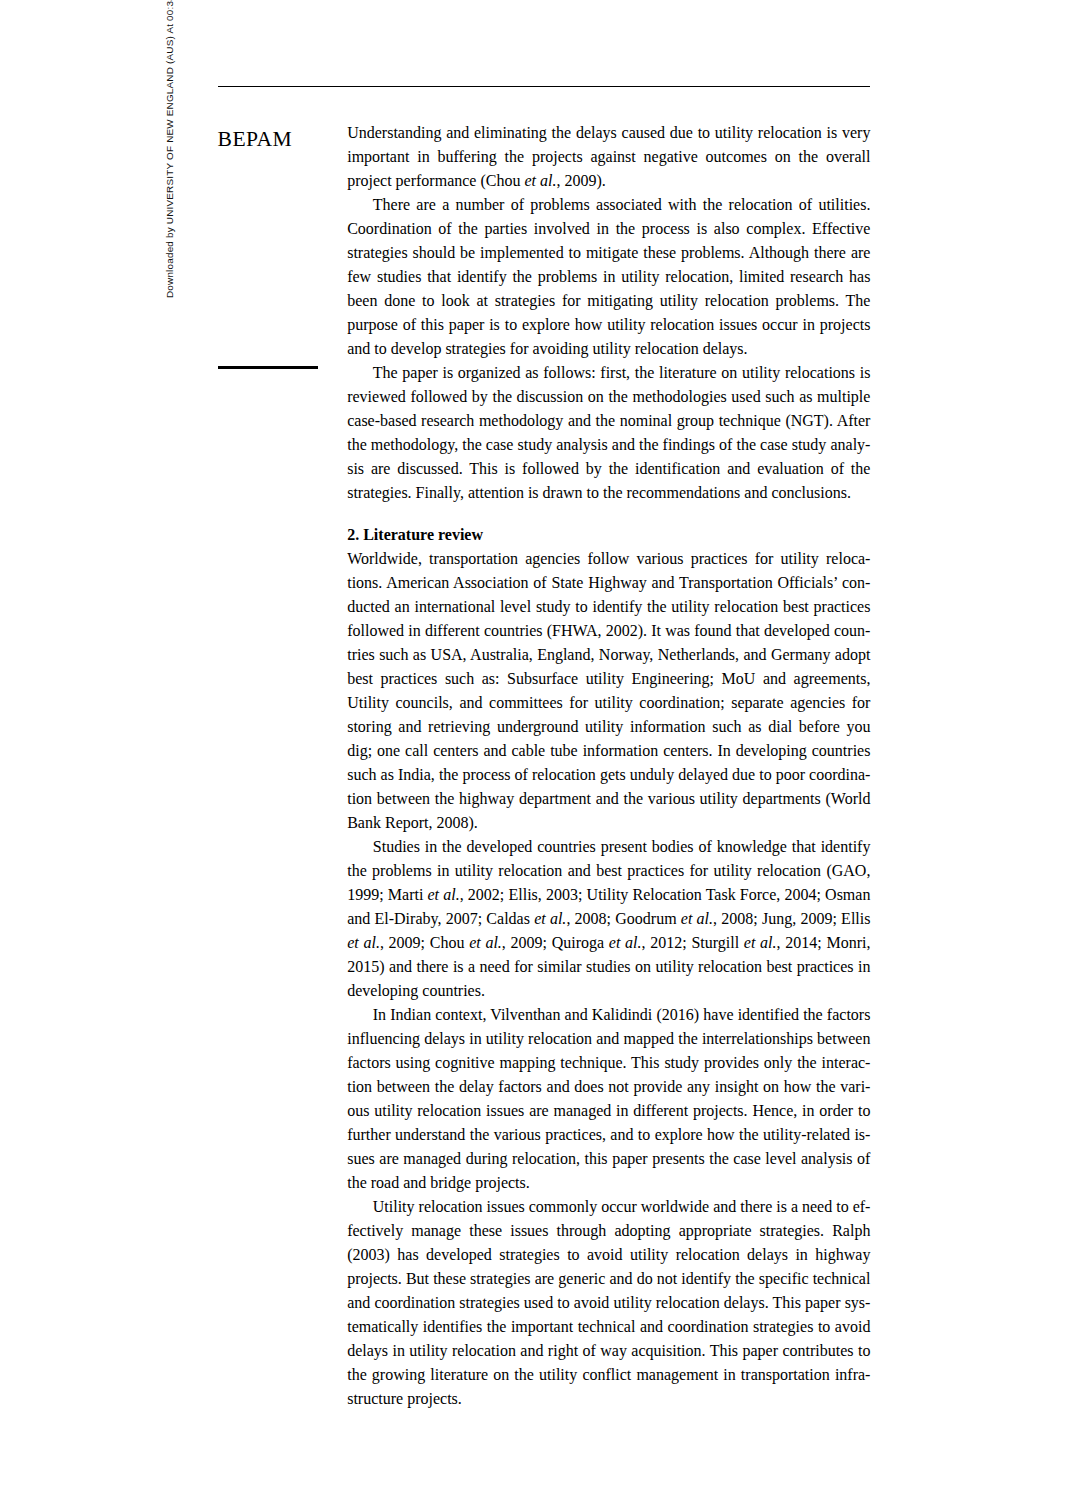Downloaded by UNIVERSITY OF NEW ENGLAND (AUS) At 00:34 01 May 2018 (PT)
BEPAM
Understanding and eliminating the delays caused due to utility relocation is very important in buffering the projects against negative outcomes on the overall project performance (Chou et al., 2009).
There are a number of problems associated with the relocation of utilities. Coordination of the parties involved in the process is also complex. Effective strategies should be implemented to mitigate these problems. Although there are few studies that identify the problems in utility relocation, limited research has been done to look at strategies for mitigating utility relocation problems. The purpose of this paper is to explore how utility relocation issues occur in projects and to develop strategies for avoiding utility relocation delays.
The paper is organized as follows: first, the literature on utility relocations is reviewed followed by the discussion on the methodologies used such as multiple case-based research methodology and the nominal group technique (NGT). After the methodology, the case study analysis and the findings of the case study analysis are discussed. This is followed by the identification and evaluation of the strategies. Finally, attention is drawn to the recommendations and conclusions.
2. Literature review
Worldwide, transportation agencies follow various practices for utility relocations. American Association of State Highway and Transportation Officials’ conducted an international level study to identify the utility relocation best practices followed in different countries (FHWA, 2002). It was found that developed countries such as USA, Australia, England, Norway, Netherlands, and Germany adopt best practices such as: Subsurface utility Engineering; MoU and agreements, Utility councils, and committees for utility coordination; separate agencies for storing and retrieving underground utility information such as dial before you dig; one call centers and cable tube information centers. In developing countries such as India, the process of relocation gets unduly delayed due to poor coordination between the highway department and the various utility departments (World Bank Report, 2008).
Studies in the developed countries present bodies of knowledge that identify the problems in utility relocation and best practices for utility relocation (GAO, 1999; Marti et al., 2002; Ellis, 2003; Utility Relocation Task Force, 2004; Osman and El-Diraby, 2007; Caldas et al., 2008; Goodrum et al., 2008; Jung, 2009; Ellis et al., 2009; Chou et al., 2009; Quiroga et al., 2012; Sturgill et al., 2014; Monri, 2015) and there is a need for similar studies on utility relocation best practices in developing countries.
In Indian context, Vilventhan and Kalidindi (2016) have identified the factors influencing delays in utility relocation and mapped the interrelationships between factors using cognitive mapping technique. This study provides only the interaction between the delay factors and does not provide any insight on how the various utility relocation issues are managed in different projects. Hence, in order to further understand the various practices, and to explore how the utility-related issues are managed during relocation, this paper presents the case level analysis of the road and bridge projects.
Utility relocation issues commonly occur worldwide and there is a need to effectively manage these issues through adopting appropriate strategies. Ralph (2003) has developed strategies to avoid utility relocation delays in highway projects. But these strategies are generic and do not identify the specific technical and coordination strategies used to avoid utility relocation delays. This paper systematically identifies the important technical and coordination strategies to avoid delays in utility relocation and right of way acquisition. This paper contributes to the growing literature on the utility conflict management in transportation infrastructure projects.